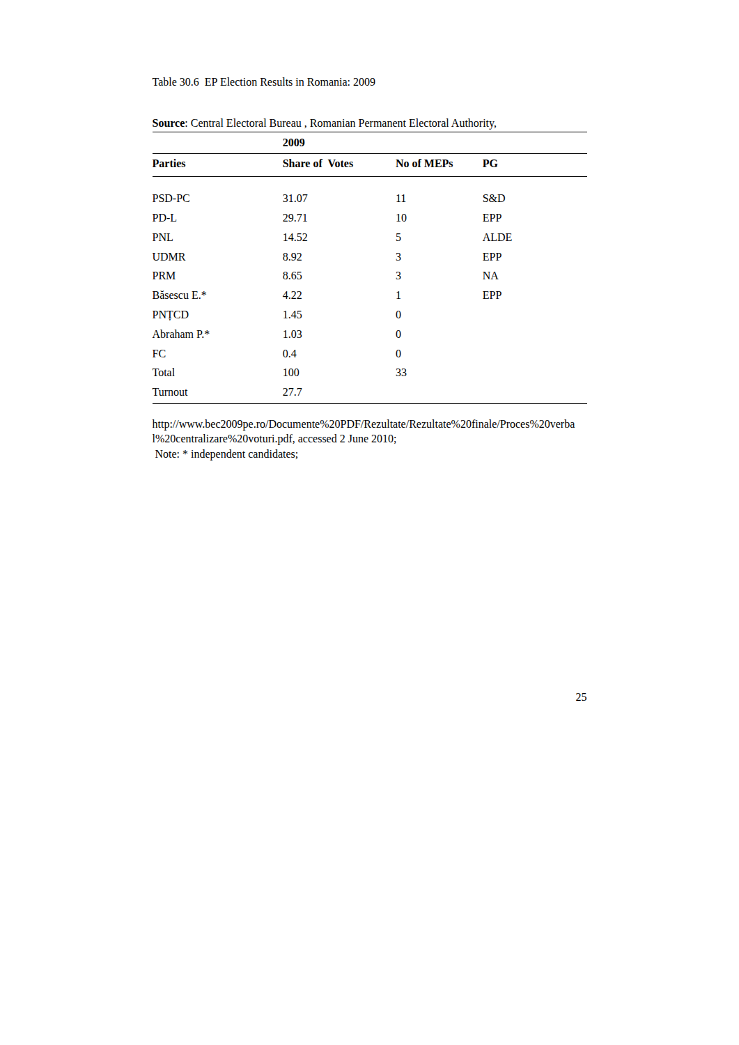Table 30.6 EP Election Results in Romania: 2009
Source: Central Electoral Bureau , Romanian Permanent Electoral Authority,
| | 2009 | | |
| Parties | Share of Votes | No of MEPs | PG |
| PSD-PC | 31.07 | 11 | S&D |
| PD-L | 29.71 | 10 | EPP |
| PNL | 14.52 | 5 | ALDE |
| UDMR | 8.92 | 3 | EPP |
| PRM | 8.65 | 3 | NA |
| Băsescu E.* | 4.22 | 1 | EPP |
| PNȚCD | 1.45 | 0 | |
| Abraham P.* | 1.03 | 0 | |
| FC | 0.4 | 0 | |
| Total | 100 | 33 | |
| Turnout | 27.7 | | |
http://www.bec2009pe.ro/Documente%20PDF/Rezultate/Rezultate%20finale/Proces%20verbal%20centralizare%20voturi.pdf, accessed 2 June 2010;
Note: * independent candidates;
25